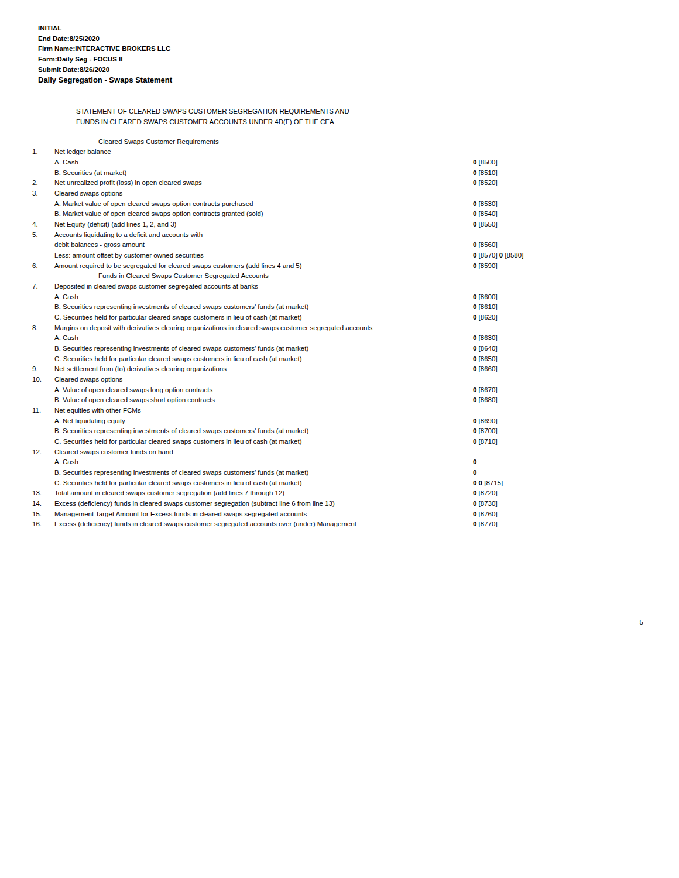INITIAL
End Date:8/25/2020
Firm Name:INTERACTIVE BROKERS LLC
Form:Daily Seg - FOCUS II
Submit Date:8/26/2020
Daily Segregation - Swaps Statement
STATEMENT OF CLEARED SWAPS CUSTOMER SEGREGATION REQUIREMENTS AND
FUNDS IN CLEARED SWAPS CUSTOMER ACCOUNTS UNDER 4D(F) OF THE CEA
| | Cleared Swaps Customer Requirements | |
| 1. | Net ledger balance | |
| | A. Cash | 0 [8500] |
| | B. Securities (at market) | 0 [8510] |
| 2. | Net unrealized profit (loss) in open cleared swaps | 0 [8520] |
| 3. | Cleared swaps options | |
| | A. Market value of open cleared swaps option contracts purchased | 0 [8530] |
| | B. Market value of open cleared swaps option contracts granted (sold) | 0 [8540] |
| 4. | Net Equity (deficit) (add lines 1, 2, and 3) | 0 [8550] |
| 5. | Accounts liquidating to a deficit and accounts with | |
| | debit balances - gross amount | 0 [8560] |
| | Less: amount offset by customer owned securities | 0 [8570] 0 [8580] |
| 6. | Amount required to be segregated for cleared swaps customers (add lines 4 and 5) | 0 [8590] |
| | Funds in Cleared Swaps Customer Segregated Accounts | |
| 7. | Deposited in cleared swaps customer segregated accounts at banks | |
| | A. Cash | 0 [8600] |
| | B. Securities representing investments of cleared swaps customers' funds (at market) | 0 [8610] |
| | C. Securities held for particular cleared swaps customers in lieu of cash (at market) | 0 [8620] |
| 8. | Margins on deposit with derivatives clearing organizations in cleared swaps customer segregated accounts | |
| | A. Cash | 0 [8630] |
| | B. Securities representing investments of cleared swaps customers' funds (at market) | 0 [8640] |
| | C. Securities held for particular cleared swaps customers in lieu of cash (at market) | 0 [8650] |
| 9. | Net settlement from (to) derivatives clearing organizations | 0 [8660] |
| 10. | Cleared swaps options | |
| | A. Value of open cleared swaps long option contracts | 0 [8670] |
| | B. Value of open cleared swaps short option contracts | 0 [8680] |
| 11. | Net equities with other FCMs | |
| | A. Net liquidating equity | 0 [8690] |
| | B. Securities representing investments of cleared swaps customers' funds (at market) | 0 [8700] |
| | C. Securities held for particular cleared swaps customers in lieu of cash (at market) | 0 [8710] |
| 12. | Cleared swaps customer funds on hand | |
| | A. Cash | 0 |
| | B. Securities representing investments of cleared swaps customers' funds (at market) | 0 |
| | C. Securities held for particular cleared swaps customers in lieu of cash (at market) | 0 0 [8715] |
| 13. | Total amount in cleared swaps customer segregation (add lines 7 through 12) | 0 [8720] |
| 14. | Excess (deficiency) funds in cleared swaps customer segregation (subtract line 6 from line 13) | 0 [8730] |
| 15. | Management Target Amount for Excess funds in cleared swaps segregated accounts | 0 [8760] |
| 16. | Excess (deficiency) funds in cleared swaps customer segregated accounts over (under) Management | 0 [8770] |
5